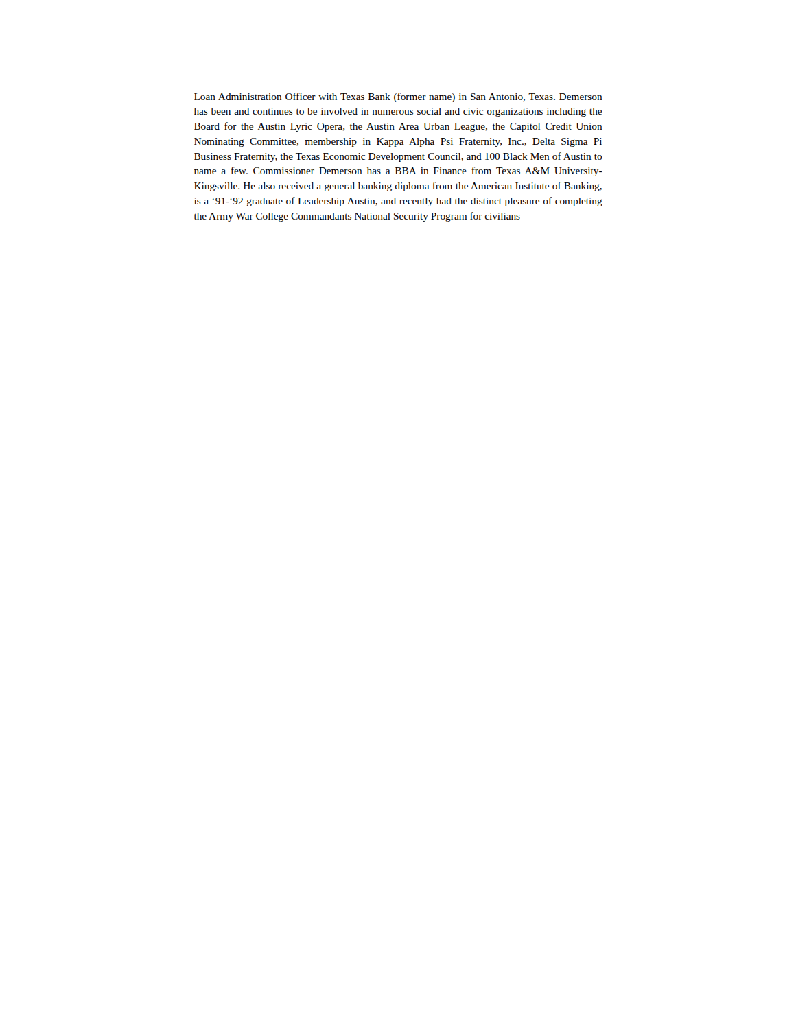Loan Administration Officer with Texas Bank (former name) in San Antonio, Texas. Demerson has been and continues to be involved in numerous social and civic organizations including the Board for the Austin Lyric Opera, the Austin Area Urban League, the Capitol Credit Union Nominating Committee, membership in Kappa Alpha Psi Fraternity, Inc., Delta Sigma Pi Business Fraternity, the Texas Economic Development Council, and 100 Black Men of Austin to name a few. Commissioner Demerson has a BBA in Finance from Texas A&M University-Kingsville. He also received a general banking diploma from the American Institute of Banking, is a ‘91-‘92 graduate of Leadership Austin, and recently had the distinct pleasure of completing the Army War College Commandants National Security Program for civilians